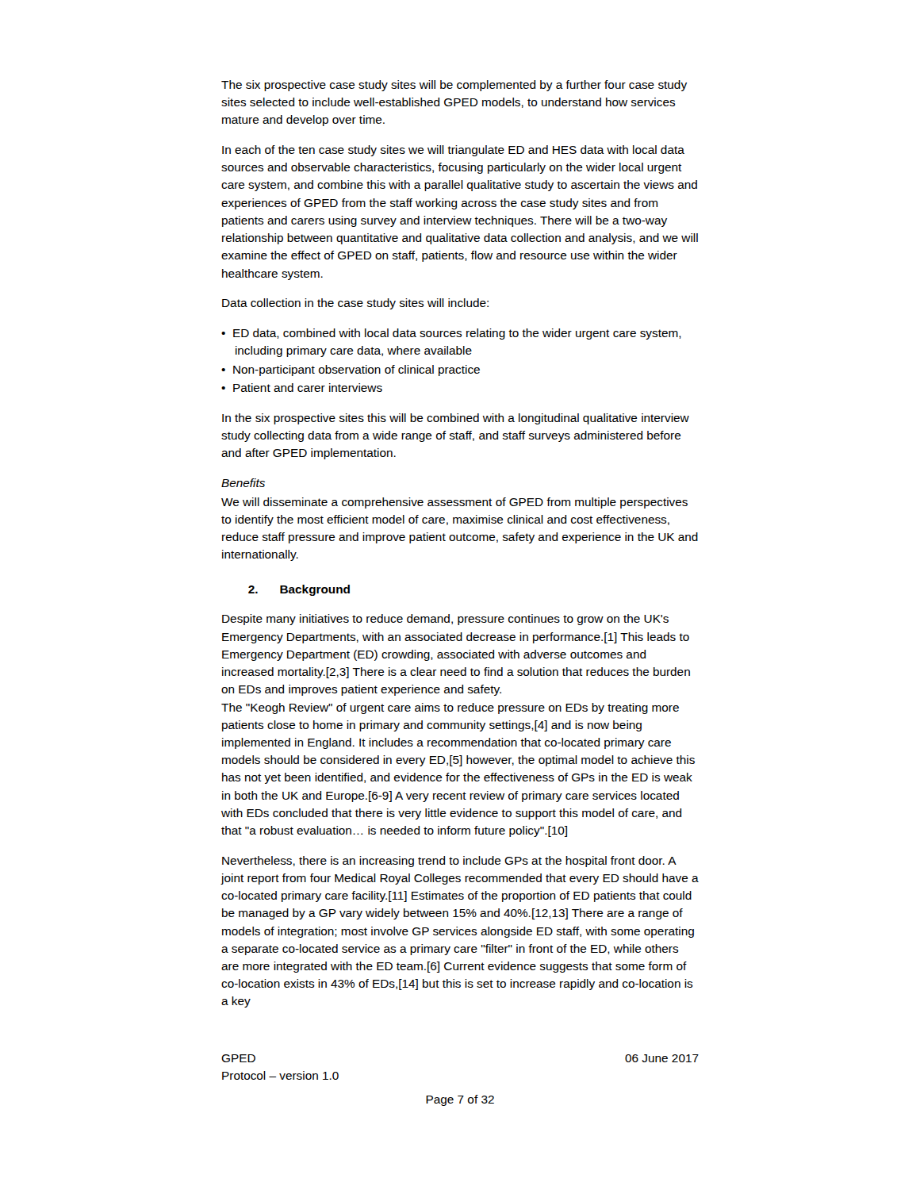The six prospective case study sites will be complemented by a further four case study sites selected to include well-established GPED models, to understand how services mature and develop over time.
In each of the ten case study sites we will triangulate ED and HES data with local data sources and observable characteristics, focusing particularly on the wider local urgent care system, and combine this with a parallel qualitative study to ascertain the views and experiences of GPED from the staff working across the case study sites and from patients and carers using survey and interview techniques. There will be a two-way relationship between quantitative and qualitative data collection and analysis, and we will examine the effect of GPED on staff, patients, flow and resource use within the wider healthcare system.
Data collection in the case study sites will include:
ED data, combined with local data sources relating to the wider urgent care system, including primary care data, where available
Non-participant observation of clinical practice
Patient and carer interviews
In the six prospective sites this will be combined with a longitudinal qualitative interview study collecting data from a wide range of staff, and staff surveys administered before and after GPED implementation.
Benefits
We will disseminate a comprehensive assessment of GPED from multiple perspectives to identify the most efficient model of care, maximise clinical and cost effectiveness, reduce staff pressure and improve patient outcome, safety and experience in the UK and internationally.
2. Background
Despite many initiatives to reduce demand, pressure continues to grow on the UK's Emergency Departments, with an associated decrease in performance.[1] This leads to Emergency Department (ED) crowding, associated with adverse outcomes and increased mortality.[2,3] There is a clear need to find a solution that reduces the burden on EDs and improves patient experience and safety.
The "Keogh Review" of urgent care aims to reduce pressure on EDs by treating more patients close to home in primary and community settings,[4] and is now being implemented in England. It includes a recommendation that co-located primary care models should be considered in every ED,[5] however, the optimal model to achieve this has not yet been identified, and evidence for the effectiveness of GPs in the ED is weak in both the UK and Europe.[6-9] A very recent review of primary care services located with EDs concluded that there is very little evidence to support this model of care, and that "a robust evaluation… is needed to inform future policy".[10]
Nevertheless, there is an increasing trend to include GPs at the hospital front door. A joint report from four Medical Royal Colleges recommended that every ED should have a co-located primary care facility.[11] Estimates of the proportion of ED patients that could be managed by a GP vary widely between 15% and 40%.[12,13] There are a range of models of integration; most involve GP services alongside ED staff, with some operating a separate co-located service as a primary care "filter" in front of the ED, while others are more integrated with the ED team.[6] Current evidence suggests that some form of co-location exists in 43% of EDs,[14] but this is set to increase rapidly and co-location is a key
GPED
Protocol – version 1.0
06 June 2017
Page 7 of 32